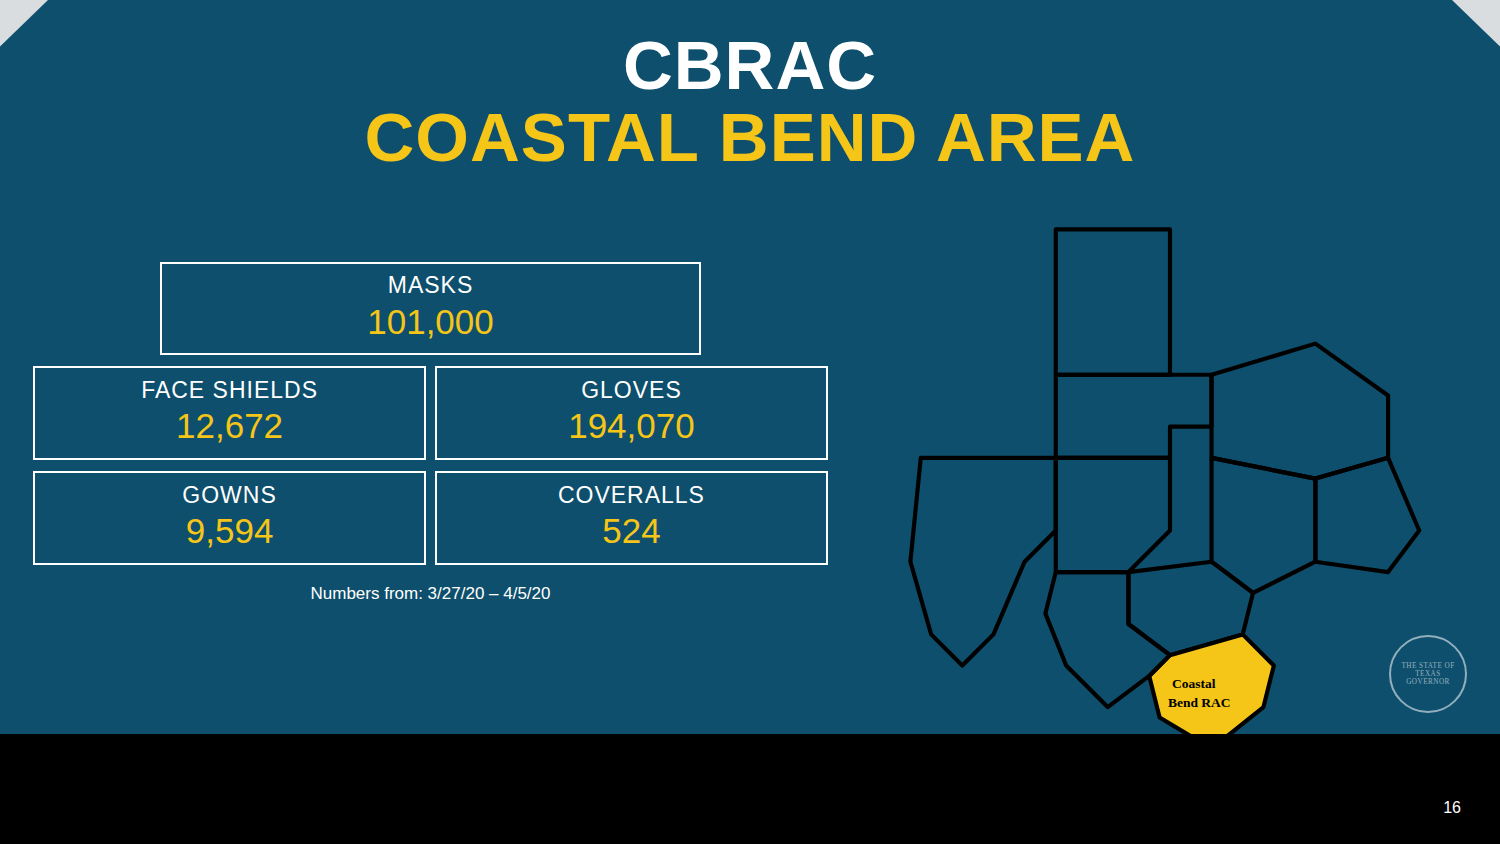CBRAC COASTAL BEND AREA
MASKS 101,000
FACE SHIELDS 12,672
GLOVES 194,070
GOWNS 9,594
COVERALLS 524
Numbers from: 3/27/20 – 4/5/20
Coastal Bend RAC
THE STATE OF TEXAS
GOVERNOR
16